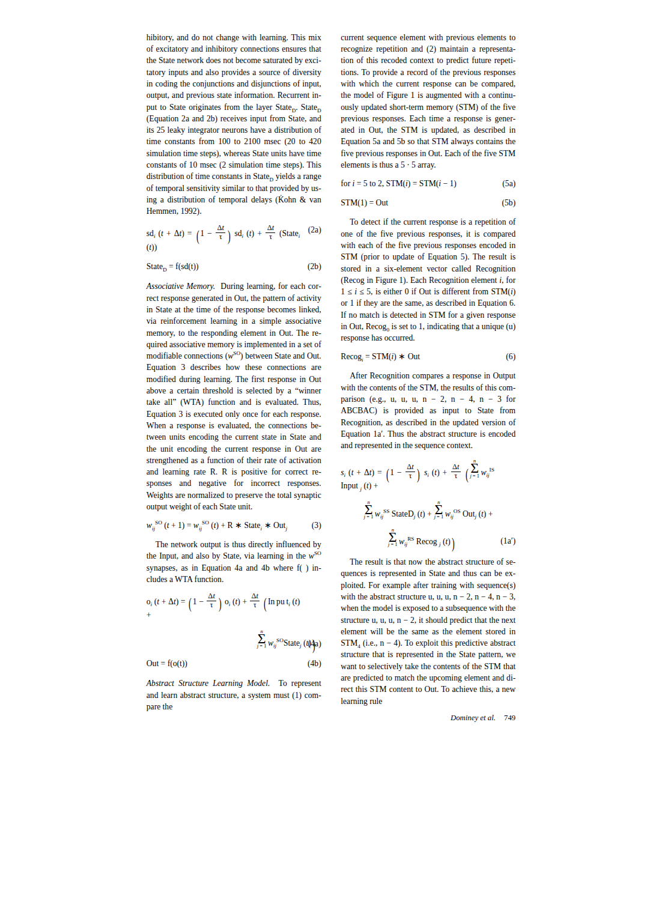hibitory, and do not change with learning. This mix of excitatory and inhibitory connections ensures that the State network does not become saturated by excitatory inputs and also provides a source of diversity in coding the conjunctions and disjunctions of input, output, and previous state information. Recurrent input to State originates from the layer StateD. StateD (Equation 2a and 2b) receives input from State, and its 25 leaky integrator neurons have a distribution of time constants from 100 to 2100 msec (20 to 420 simulation time steps), whereas State units have time constants of 10 msec (2 simulation time steps). This distribution of time constants in StateD yields a range of temporal sensitivity similar to that provided by using a distribution of temporal delays (K̇ohn & van Hemmen, 1992).
sdi (t + Δt) = (1 − Δt τ) sdi (t) + Δt τ (Statei (t)) (2a)
StateD = f(sd(t)) (2b)
Associative Memory. During learning, for each correct response generated in Out, the pattern of activity in State at the time of the response becomes linked, via reinforcement learning in a simple associative memory, to the responding element in Out. The required associative memory is implemented in a set of modifiable connections (wSO) between State and Out. Equation 3 describes how these connections are modified during learning. The first response in Out above a certain threshold is selected by a “winner take all” (WTA) function and is evaluated. Thus, Equation 3 is executed only once for each response. When a response is evaluated, the connections between units encoding the current state in State and the unit encoding the current response in Out are strengthened as a function of their rate of activation and learning rate R. R is positive for correct responses and negative for incorrect responses. Weights are normalized to preserve the total synaptic output weight of each State unit.
wijSO (t + 1) = wijSO (t) + R ∗ Statei ∗ Outj (3)
The network output is thus directly influenced by the Input, and also by State, via learning in the wSO synapses, as in Equation 4a and 4b where f( ) includes a WTA function.
oi (t + Δt) = (1 − Δt τ) oi (t) + Δt τ (In pu ti (t) +
nΣj = 1 wijSOStatej (t)) (4a)
Out = f(o(t)) (4b)
Abstract Structure Learning Model. To represent and learn abstract structure, a system must (1) compare the
current sequence element with previous elements to recognize repetition and (2) maintain a representation of this recoded context to predict future repetitions. To provide a record of the previous responses with which the current response can be compared, the model of Figure 1 is augmented with a continuously updated short-term memory (STM) of the five previous responses. Each time a response is generated in Out, the STM is updated, as described in Equation 5a and 5b so that STM always contains the five previous responses in Out. Each of the five STM elements is thus a 5 · 5 array.
for i = 5 to 2, STM(i) = STM(i − 1) (5a)
STM(1) = Out (5b)
To detect if the current response is a repetition of one of the five previous responses, it is compared with each of the five previous responses encoded in STM (prior to update of Equation 5). The result is stored in a six-element vector called Recognition (Recog in Figure 1). Each Recognition element i, for 1 ≤ i ≤ 5, is either 0 if Out is different from STM(i) or 1 if they are the same, as described in Equation 6. If no match is detected in STM for a given response in Out, Recog0 is set to 1, indicating that a unique (u) response has occurred.
Recogi = STM(i) ∗ Out (6)
After Recognition compares a response in Output with the contents of the STM, the results of this comparison (e.g., u, u, u, n − 2, n − 4, n − 3 for ABCBAC) is provided as input to State from Recognition, as described in the updated version of Equation 1a′. Thus the abstract structure is encoded and represented in the sequence context.
si (t + Δt) = (1 − Δt τ) si (t) + Δt τ (nΣj = 1 wijIS Input j (t) +
nΣj = 1 wijSS StateDj (t) + nΣj = 1 wijOS Outj (t) +
nΣj = 1 wijRS Recog j (t)) (1a′)
The result is that now the abstract structure of sequences is represented in State and thus can be exploited. For example after training with sequence(s) with the abstract structure u, u, u, n − 2, n − 4, n − 3, when the model is exposed to a subsequence with the structure u, u, u, n − 2, it should predict that the next element will be the same as the element stored in STM4 (i.e., n − 4). To exploit this predictive abstract structure that is represented in the State pattern, we want to selectively take the contents of the STM that are predicted to match the upcoming element and direct this STM content to Out. To achieve this, a new learning rule
Dominey et al.749